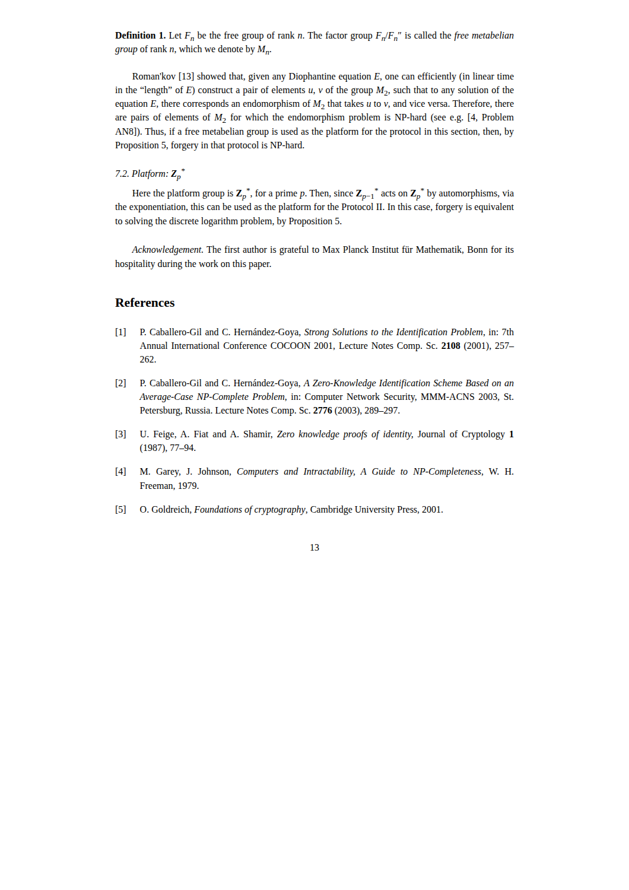Definition 1. Let Fn be the free group of rank n. The factor group Fn/Fn″ is called the free metabelian group of rank n, which we denote by Mn.
Roman'kov [13] showed that, given any Diophantine equation E, one can efficiently (in linear time in the “length” of E) construct a pair of elements u, v of the group M2, such that to any solution of the equation E, there corresponds an endomorphism of M2 that takes u to v, and vice versa. Therefore, there are pairs of elements of M2 for which the endomorphism problem is NP-hard (see e.g. [4, Problem AN8]). Thus, if a free metabelian group is used as the platform for the protocol in this section, then, by Proposition 5, forgery in that protocol is NP-hard.
7.2. Platform: Zp*
Here the platform group is Zp*, for a prime p. Then, since Zp−1* acts on Zp* by automorphisms, via the exponentiation, this can be used as the platform for the Protocol II. In this case, forgery is equivalent to solving the discrete logarithm problem, by Proposition 5.
Acknowledgement. The first author is grateful to Max Planck Institut für Mathematik, Bonn for its hospitality during the work on this paper.
References
[1] P. Caballero-Gil and C. Hernández-Goya, Strong Solutions to the Identification Problem, in: 7th Annual International Conference COCOON 2001, Lecture Notes Comp. Sc. 2108 (2001), 257–262.
[2] P. Caballero-Gil and C. Hernández-Goya, A Zero-Knowledge Identification Scheme Based on an Average-Case NP-Complete Problem, in: Computer Network Security, MMM-ACNS 2003, St. Petersburg, Russia. Lecture Notes Comp. Sc. 2776 (2003), 289–297.
[3] U. Feige, A. Fiat and A. Shamir, Zero knowledge proofs of identity, Journal of Cryptology 1 (1987), 77–94.
[4] M. Garey, J. Johnson, Computers and Intractability, A Guide to NP-Completeness, W. H. Freeman, 1979.
[5] O. Goldreich, Foundations of cryptography, Cambridge University Press, 2001.
13